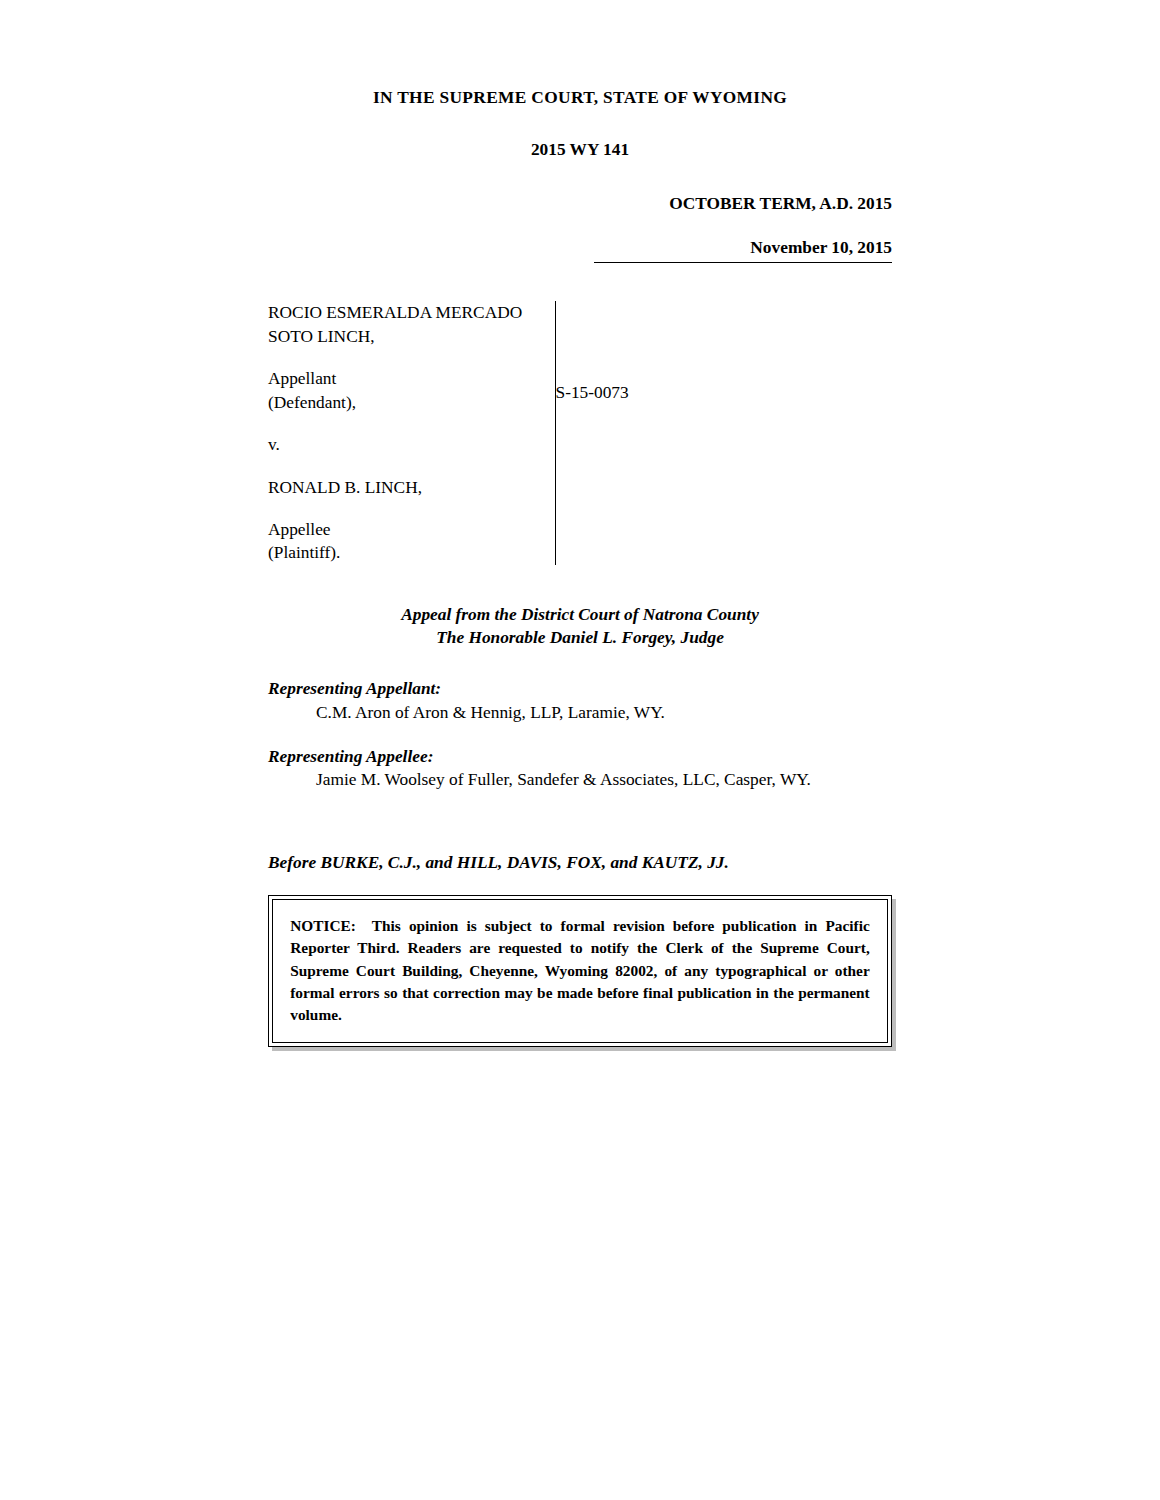IN THE SUPREME COURT, STATE OF WYOMING
2015 WY 141
OCTOBER TERM, A.D. 2015
November 10, 2015
| ROCIO ESMERALDA MERCADO SOTO LINCH, Appellant (Defendant), v. RONALD B. LINCH, Appellee (Plaintiff). | S-15-0073 |
Appeal from the District Court of Natrona County
The Honorable Daniel L. Forgey, Judge
Representing Appellant:
C.M. Aron of Aron & Hennig, LLP, Laramie, WY.
Representing Appellee:
Jamie M. Woolsey of Fuller, Sandefer & Associates, LLC, Casper, WY.
Before BURKE, C.J., and HILL, DAVIS, FOX, and KAUTZ, JJ.
NOTICE: This opinion is subject to formal revision before publication in Pacific Reporter Third. Readers are requested to notify the Clerk of the Supreme Court, Supreme Court Building, Cheyenne, Wyoming 82002, of any typographical or other formal errors so that correction may be made before final publication in the permanent volume.